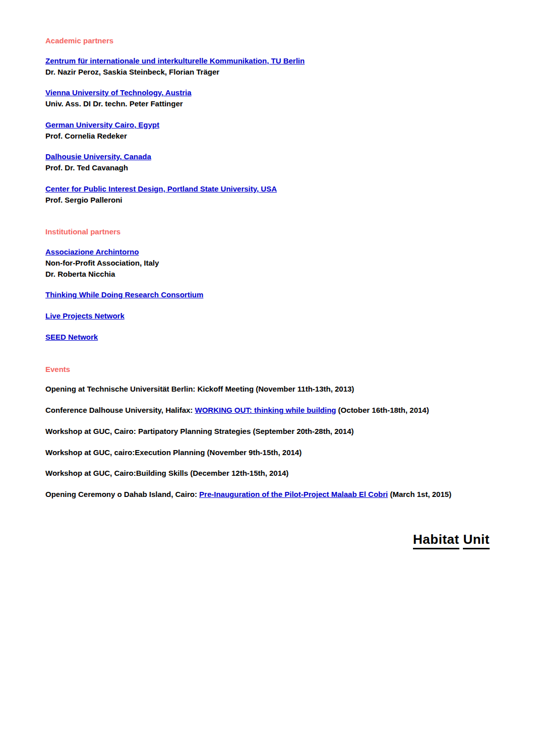Academic partners
Zentrum für internationale und interkulturelle Kommunikation, TU Berlin
Dr. Nazir Peroz, Saskia Steinbeck, Florian Träger
Vienna University of Technology, Austria
Univ. Ass. DI Dr. techn. Peter Fattinger
German University Cairo, Egypt
Prof. Cornelia Redeker
Dalhousie University, Canada
Prof. Dr. Ted Cavanagh
Center for Public Interest Design, Portland State University, USA
Prof. Sergio Palleroni
Institutional partners
Associazione Archintorno
Non-for-Profit Association, Italy
Dr. Roberta Nicchia
Thinking While Doing Research Consortium
Live Projects Network
SEED Network
Events
Opening at Technische Universität Berlin: Kickoff Meeting (November 11th-13th, 2013)
Conference Dalhouse University, Halifax: WORKING OUT: thinking while building (October 16th-18th, 2014)
Workshop at GUC, Cairo: Partipatory Planning Strategies (September 20th-28th, 2014)
Workshop at GUC, cairo:Execution Planning (November 9th-15th, 2014)
Workshop at GUC, Cairo:Building Skills (December 12th-15th, 2014)
Opening Ceremony o Dahab Island, Cairo: Pre-Inauguration of the Pilot-Project Malaab El Cobri (March 1st, 2015)
Habitat Unit